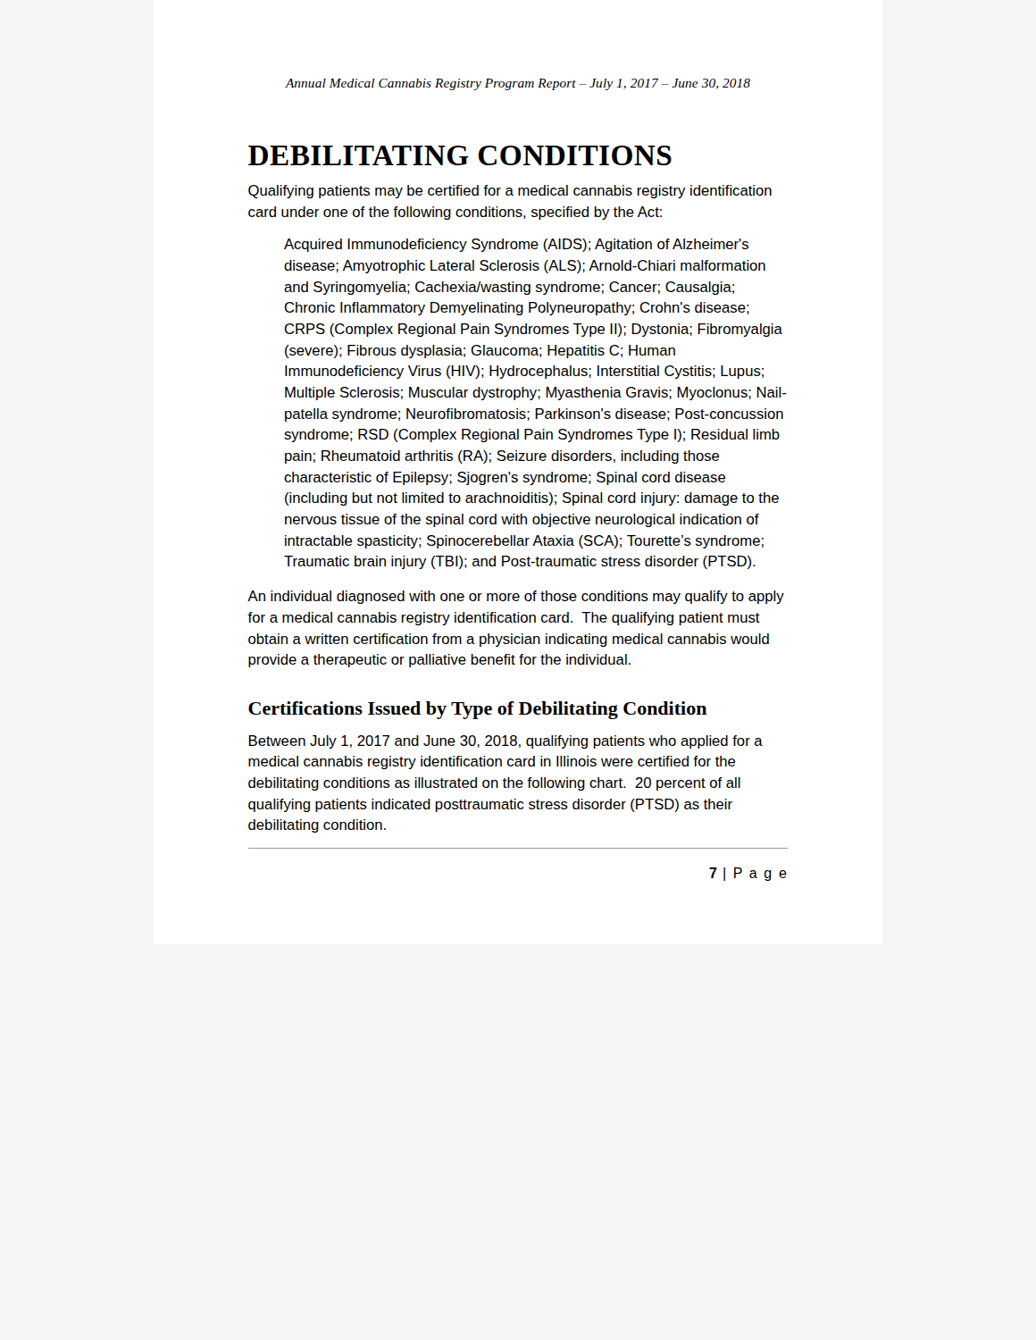Annual Medical Cannabis Registry Program Report – July 1, 2017 – June 30, 2018
DEBILITATING CONDITIONS
Qualifying patients may be certified for a medical cannabis registry identification card under one of the following conditions, specified by the Act:
Acquired Immunodeficiency Syndrome (AIDS); Agitation of Alzheimer's disease; Amyotrophic Lateral Sclerosis (ALS); Arnold-Chiari malformation and Syringomyelia; Cachexia/wasting syndrome; Cancer; Causalgia; Chronic Inflammatory Demyelinating Polyneuropathy; Crohn's disease; CRPS (Complex Regional Pain Syndromes Type II); Dystonia; Fibromyalgia (severe); Fibrous dysplasia; Glaucoma; Hepatitis C; Human Immunodeficiency Virus (HIV); Hydrocephalus; Interstitial Cystitis; Lupus; Multiple Sclerosis; Muscular dystrophy; Myasthenia Gravis; Myoclonus; Nail-patella syndrome; Neurofibromatosis; Parkinson's disease; Post-concussion syndrome; RSD (Complex Regional Pain Syndromes Type I); Residual limb pain; Rheumatoid arthritis (RA); Seizure disorders, including those characteristic of Epilepsy; Sjogren's syndrome; Spinal cord disease (including but not limited to arachnoiditis); Spinal cord injury: damage to the nervous tissue of the spinal cord with objective neurological indication of intractable spasticity; Spinocerebellar Ataxia (SCA); Tourette’s syndrome; Traumatic brain injury (TBI); and Post-traumatic stress disorder (PTSD).
An individual diagnosed with one or more of those conditions may qualify to apply for a medical cannabis registry identification card. The qualifying patient must obtain a written certification from a physician indicating medical cannabis would provide a therapeutic or palliative benefit for the individual.
Certifications Issued by Type of Debilitating Condition
Between July 1, 2017 and June 30, 2018, qualifying patients who applied for a medical cannabis registry identification card in Illinois were certified for the debilitating conditions as illustrated on the following chart. 20 percent of all qualifying patients indicated posttraumatic stress disorder (PTSD) as their debilitating condition.
7 | P a g e